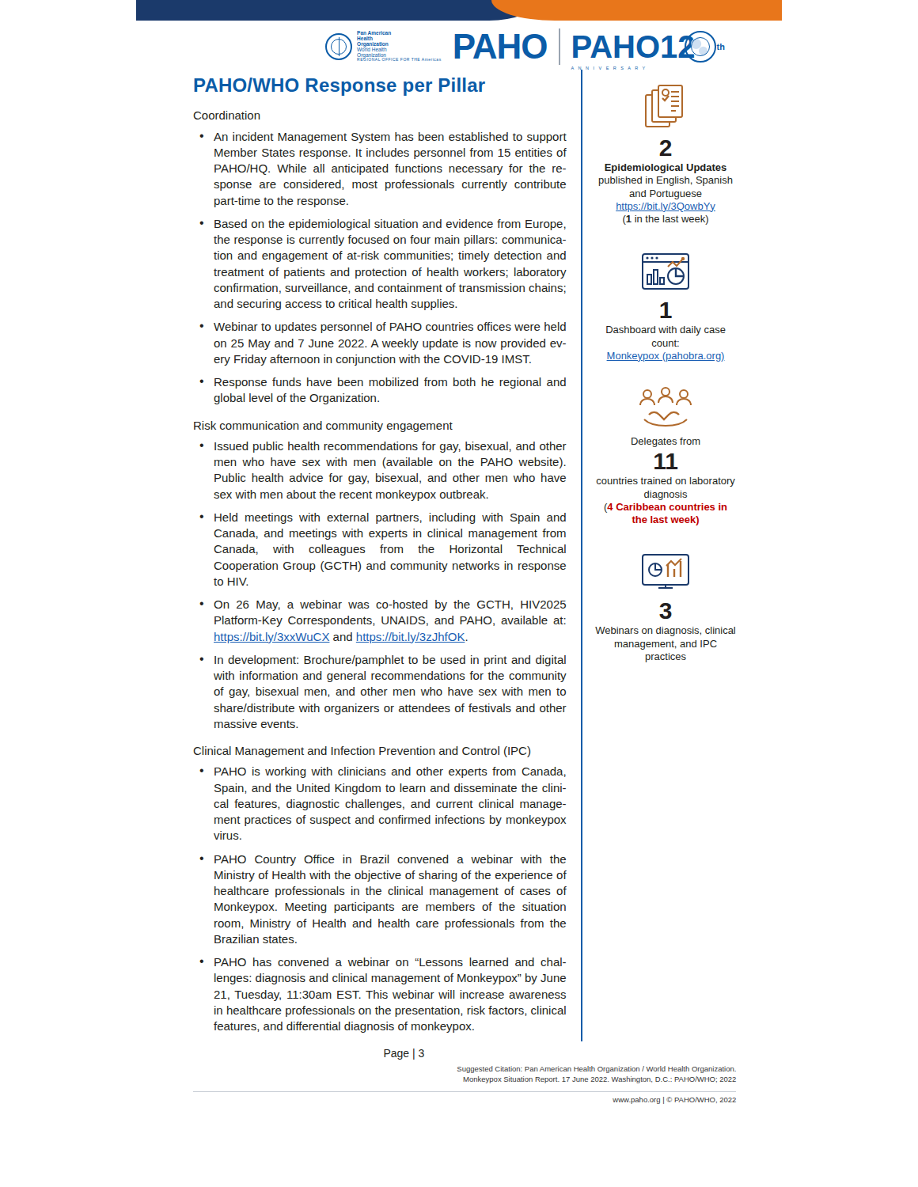Pan American Health Organization World Health Organization REGIONAL OFFICE FOR THE Americas
PAHO
PAHO12 th A N N I V E R S A R Y
PAHO/WHO Response per Pillar
Coordination
An incident Management System has been established to support Member States response. It includes personnel from 15 entities of PAHO/HQ. While all anticipated functions necessary for the response are considered, most professionals currently contribute part-time to the response.
Based on the epidemiological situation and evidence from Europe, the response is currently focused on four main pillars: communication and engagement of at-risk communities; timely detection and treatment of patients and protection of health workers; laboratory confirmation, surveillance, and containment of transmission chains; and securing access to critical health supplies.
Webinar to updates personnel of PAHO countries offices were held on 25 May and 7 June 2022. A weekly update is now provided every Friday afternoon in conjunction with the COVID-19 IMST.
Response funds have been mobilized from both he regional and global level of the Organization.
Risk communication and community engagement
Issued public health recommendations for gay, bisexual, and other men who have sex with men (available on the PAHO website). Public health advice for gay, bisexual, and other men who have sex with men about the recent monkeypox outbreak.
Held meetings with external partners, including with Spain and Canada, and meetings with experts in clinical management from Canada, with colleagues from the Horizontal Technical Cooperation Group (GCTH) and community networks in response to HIV.
On 26 May, a webinar was co-hosted by the GCTH, HIV2025 Platform-Key Correspondents, UNAIDS, and PAHO, available at: https://bit.ly/3xxWuCX and https://bit.ly/3zJhfOK.
In development: Brochure/pamphlet to be used in print and digital with information and general recommendations for the community of gay, bisexual men, and other men who have sex with men to share/distribute with organizers or attendees of festivals and other massive events.
Clinical Management and Infection Prevention and Control (IPC)
PAHO is working with clinicians and other experts from Canada, Spain, and the United Kingdom to learn and disseminate the clinical features, diagnostic challenges, and current clinical management practices of suspect and confirmed infections by monkeypox virus.
PAHO Country Office in Brazil convened a webinar with the Ministry of Health with the objective of sharing of the experience of healthcare professionals in the clinical management of cases of Monkeypox. Meeting participants are members of the situation room, Ministry of Health and health care professionals from the Brazilian states.
PAHO has convened a webinar on “Lessons learned and challenges: diagnosis and clinical management of Monkeypox” by June 21, Tuesday, 11:30am EST. This webinar will increase awareness in healthcare professionals on the presentation, risk factors, clinical features, and differential diagnosis of monkeypox.
2
Epidemiological Updates
published in English, Spanish and Portuguese
https://bit.ly/3QowbYy
(1 in the last week)
1
Dashboard with daily case count:
Monkeypox (pahobra.org)
Delegates from
11
countries trained on laboratory diagnosis
(4 Caribbean countries in the last week)
3
Webinars on diagnosis, clinical management, and IPC practices
Page | 3
Suggested Citation: Pan American Health Organization / World Health Organization.
Monkeypox Situation Report. 17 June 2022. Washington, D.C.: PAHO/WHO; 2022
www.paho.org | © PAHO/WHO, 2022